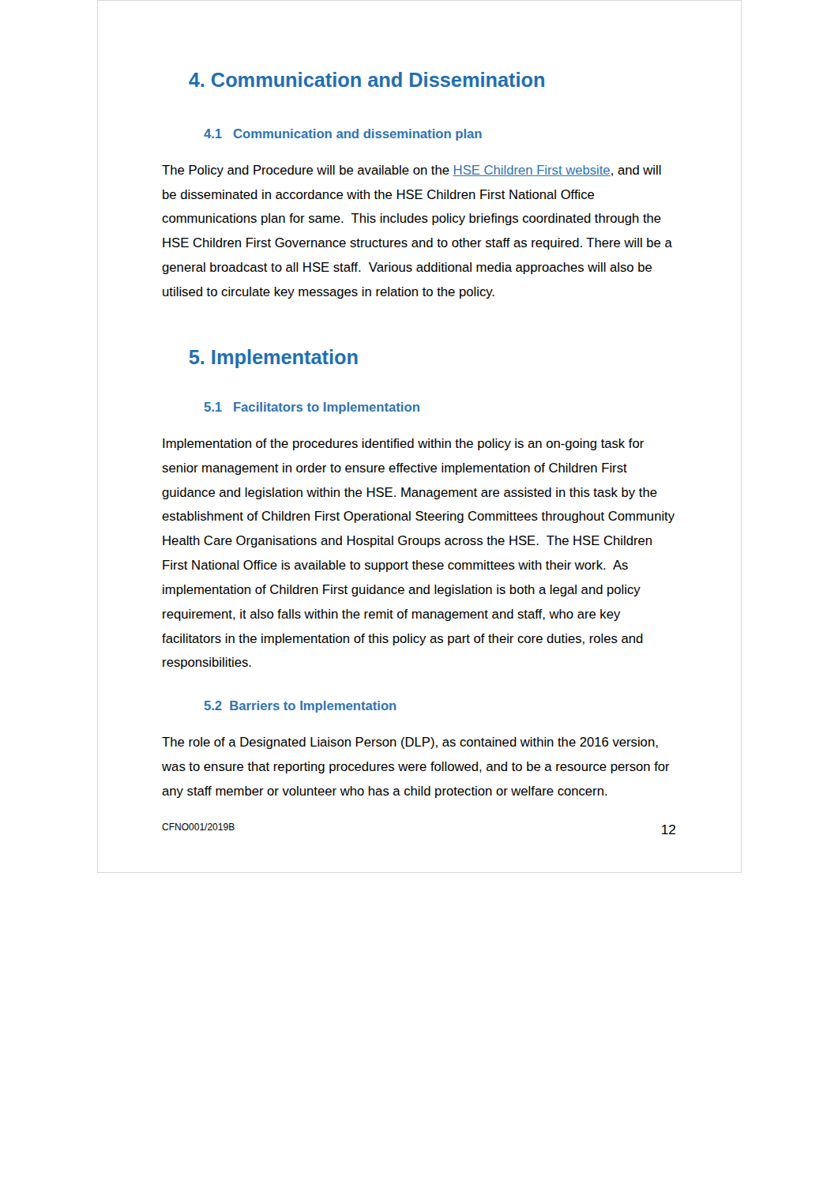4. Communication and Dissemination
4.1 Communication and dissemination plan
The Policy and Procedure will be available on the HSE Children First website, and will be disseminated in accordance with the HSE Children First National Office communications plan for same. This includes policy briefings coordinated through the HSE Children First Governance structures and to other staff as required. There will be a general broadcast to all HSE staff. Various additional media approaches will also be utilised to circulate key messages in relation to the policy.
5. Implementation
5.1 Facilitators to Implementation
Implementation of the procedures identified within the policy is an on-going task for senior management in order to ensure effective implementation of Children First guidance and legislation within the HSE. Management are assisted in this task by the establishment of Children First Operational Steering Committees throughout Community Health Care Organisations and Hospital Groups across the HSE. The HSE Children First National Office is available to support these committees with their work. As implementation of Children First guidance and legislation is both a legal and policy requirement, it also falls within the remit of management and staff, who are key facilitators in the implementation of this policy as part of their core duties, roles and responsibilities.
5.2 Barriers to Implementation
The role of a Designated Liaison Person (DLP), as contained within the 2016 version, was to ensure that reporting procedures were followed, and to be a resource person for any staff member or volunteer who has a child protection or welfare concern.
CFNO001/2019B 12